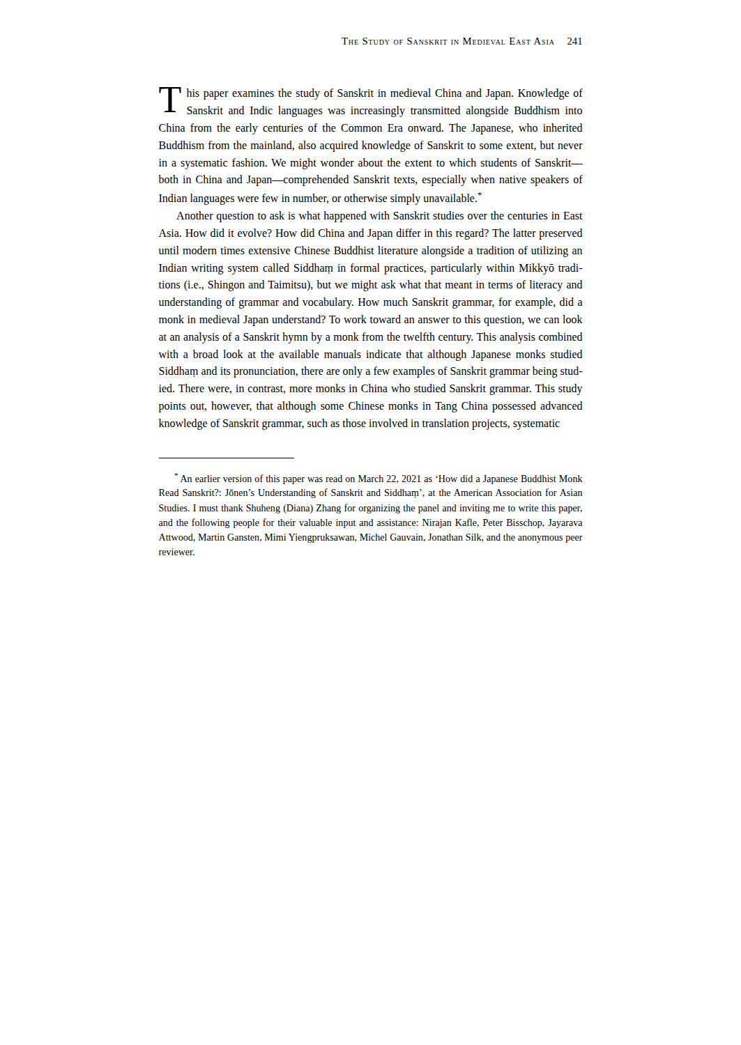The Study of Sanskrit in Medieval East Asia241
This paper examines the study of Sanskrit in medieval China and Japan. Knowledge of Sanskrit and Indic languages was increasingly transmitted alongside Buddhism into China from the early centuries of the Common Era onward. The Japanese, who inherited Buddhism from the mainland, also acquired knowledge of Sanskrit to some extent, but never in a systematic fashion. We might wonder about the extent to which students of Sanskrit—both in China and Japan—comprehended Sanskrit texts, especially when native speakers of Indian languages were few in number, or otherwise simply unavailable.*
Another question to ask is what happened with Sanskrit studies over the centuries in East Asia. How did it evolve? How did China and Japan differ in this regard? The latter preserved until modern times extensive Chinese Buddhist literature alongside a tradition of utilizing an Indian writing system called Siddhaṃ in formal practices, particularly within Mikkyō traditions (i.e., Shingon and Taimitsu), but we might ask what that meant in terms of literacy and understanding of grammar and vocabulary. How much Sanskrit grammar, for example, did a monk in medieval Japan understand? To work toward an answer to this question, we can look at an analysis of a Sanskrit hymn by a monk from the twelfth century. This analysis combined with a broad look at the available manuals indicate that although Japanese monks studied Siddhaṃ and its pronunciation, there are only a few examples of Sanskrit grammar being studied. There were, in contrast, more monks in China who studied Sanskrit grammar. This study points out, however, that although some Chinese monks in Tang China possessed advanced knowledge of Sanskrit grammar, such as those involved in translation projects, systematic
*An earlier version of this paper was read on March 22, 2021 as ‘How did a Japanese Buddhist Monk Read Sanskrit?: Jōnen’s Understanding of Sanskrit and Siddhaṃ’, at the American Association for Asian Studies. I must thank Shuheng (Diana) Zhang for organizing the panel and inviting me to write this paper, and the following people for their valuable input and assistance: Nirajan Kafle, Peter Bisschop, Jayarava Attwood, Martin Gansten, Mimi Yiengpruksawan, Michel Gauvain, Jonathan Silk, and the anonymous peer reviewer.